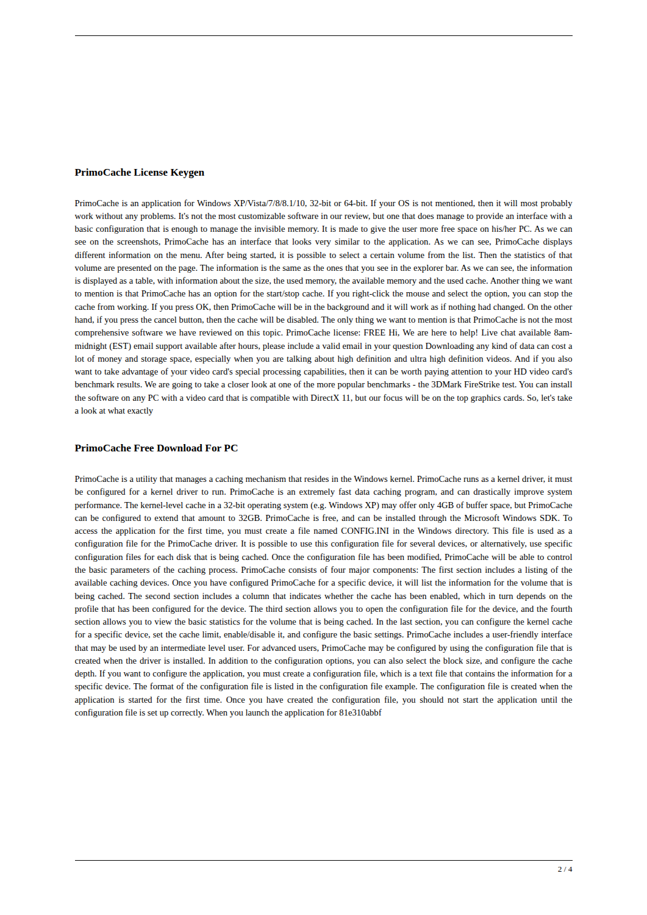PrimoCache License Keygen
PrimoCache is an application for Windows XP/Vista/7/8/8.1/10, 32-bit or 64-bit. If your OS is not mentioned, then it will most probably work without any problems. It's not the most customizable software in our review, but one that does manage to provide an interface with a basic configuration that is enough to manage the invisible memory. It is made to give the user more free space on his/her PC. As we can see on the screenshots, PrimoCache has an interface that looks very similar to the application. As we can see, PrimoCache displays different information on the menu. After being started, it is possible to select a certain volume from the list. Then the statistics of that volume are presented on the page. The information is the same as the ones that you see in the explorer bar. As we can see, the information is displayed as a table, with information about the size, the used memory, the available memory and the used cache. Another thing we want to mention is that PrimoCache has an option for the start/stop cache. If you right-click the mouse and select the option, you can stop the cache from working. If you press OK, then PrimoCache will be in the background and it will work as if nothing had changed. On the other hand, if you press the cancel button, then the cache will be disabled. The only thing we want to mention is that PrimoCache is not the most comprehensive software we have reviewed on this topic. PrimoCache license: FREE Hi, We are here to help! Live chat available 8am-midnight (EST) email support available after hours, please include a valid email in your question Downloading any kind of data can cost a lot of money and storage space, especially when you are talking about high definition and ultra high definition videos. And if you also want to take advantage of your video card's special processing capabilities, then it can be worth paying attention to your HD video card's benchmark results. We are going to take a closer look at one of the more popular benchmarks - the 3DMark FireStrike test. You can install the software on any PC with a video card that is compatible with DirectX 11, but our focus will be on the top graphics cards. So, let's take a look at what exactly
PrimoCache Free Download For PC
PrimoCache is a utility that manages a caching mechanism that resides in the Windows kernel. PrimoCache runs as a kernel driver, it must be configured for a kernel driver to run. PrimoCache is an extremely fast data caching program, and can drastically improve system performance. The kernel-level cache in a 32-bit operating system (e.g. Windows XP) may offer only 4GB of buffer space, but PrimoCache can be configured to extend that amount to 32GB. PrimoCache is free, and can be installed through the Microsoft Windows SDK. To access the application for the first time, you must create a file named CONFIG.INI in the Windows directory. This file is used as a configuration file for the PrimoCache driver. It is possible to use this configuration file for several devices, or alternatively, use specific configuration files for each disk that is being cached. Once the configuration file has been modified, PrimoCache will be able to control the basic parameters of the caching process. PrimoCache consists of four major components: The first section includes a listing of the available caching devices. Once you have configured PrimoCache for a specific device, it will list the information for the volume that is being cached. The second section includes a column that indicates whether the cache has been enabled, which in turn depends on the profile that has been configured for the device. The third section allows you to open the configuration file for the device, and the fourth section allows you to view the basic statistics for the volume that is being cached. In the last section, you can configure the kernel cache for a specific device, set the cache limit, enable/disable it, and configure the basic settings. PrimoCache includes a user-friendly interface that may be used by an intermediate level user. For advanced users, PrimoCache may be configured by using the configuration file that is created when the driver is installed. In addition to the configuration options, you can also select the block size, and configure the cache depth. If you want to configure the application, you must create a configuration file, which is a text file that contains the information for a specific device. The format of the configuration file is listed in the configuration file example. The configuration file is created when the application is started for the first time. Once you have created the configuration file, you should not start the application until the configuration file is set up correctly. When you launch the application for 81e310abbf
2 / 4